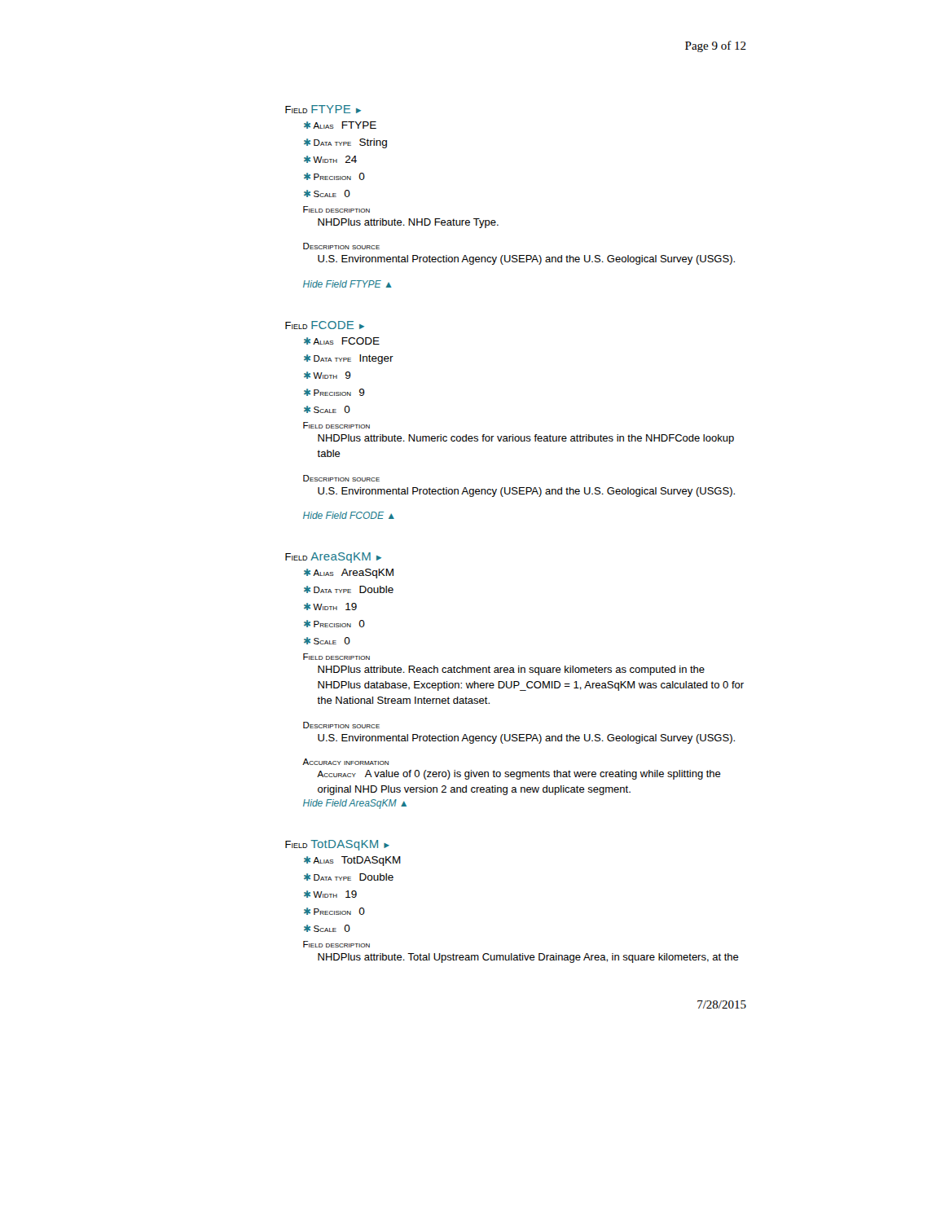Page 9 of 12
Field FTYPE ►
✱Alias FTYPE
✱Data type String
✱Width 24
✱Precision 0
✱Scale 0
Field description
NHDPlus attribute. NHD Feature Type.
Description source
U.S. Environmental Protection Agency (USEPA) and the U.S. Geological Survey (USGS).
Hide Field FTYPE ▲
Field FCODE ►
✱Alias FCODE
✱Data type Integer
✱Width 9
✱Precision 9
✱Scale 0
Field description
NHDPlus attribute. Numeric codes for various feature attributes in the NHDFCode lookup table
Description source
U.S. Environmental Protection Agency (USEPA) and the U.S. Geological Survey (USGS).
Hide Field FCODE ▲
Field AreaSqKM ►
✱Alias AreaSqKM
✱Data type Double
✱Width 19
✱Precision 0
✱Scale 0
Field description
NHDPlus attribute. Reach catchment area in square kilometers as computed in the NHDPlus database, Exception: where DUP_COMID = 1, AreaSqKM was calculated to 0 for the National Stream Internet dataset.
Description source
U.S. Environmental Protection Agency (USEPA) and the U.S. Geological Survey (USGS).
Accuracy information
Accuracy A value of 0 (zero) is given to segments that were creating while splitting the original NHD Plus version 2 and creating a new duplicate segment.
Hide Field AreaSqKM ▲
Field TotDASqKM ►
✱Alias TotDASqKM
✱Data type Double
✱Width 19
✱Precision 0
✱Scale 0
Field description
NHDPlus attribute. Total Upstream Cumulative Drainage Area, in square kilometers, at the
7/28/2015